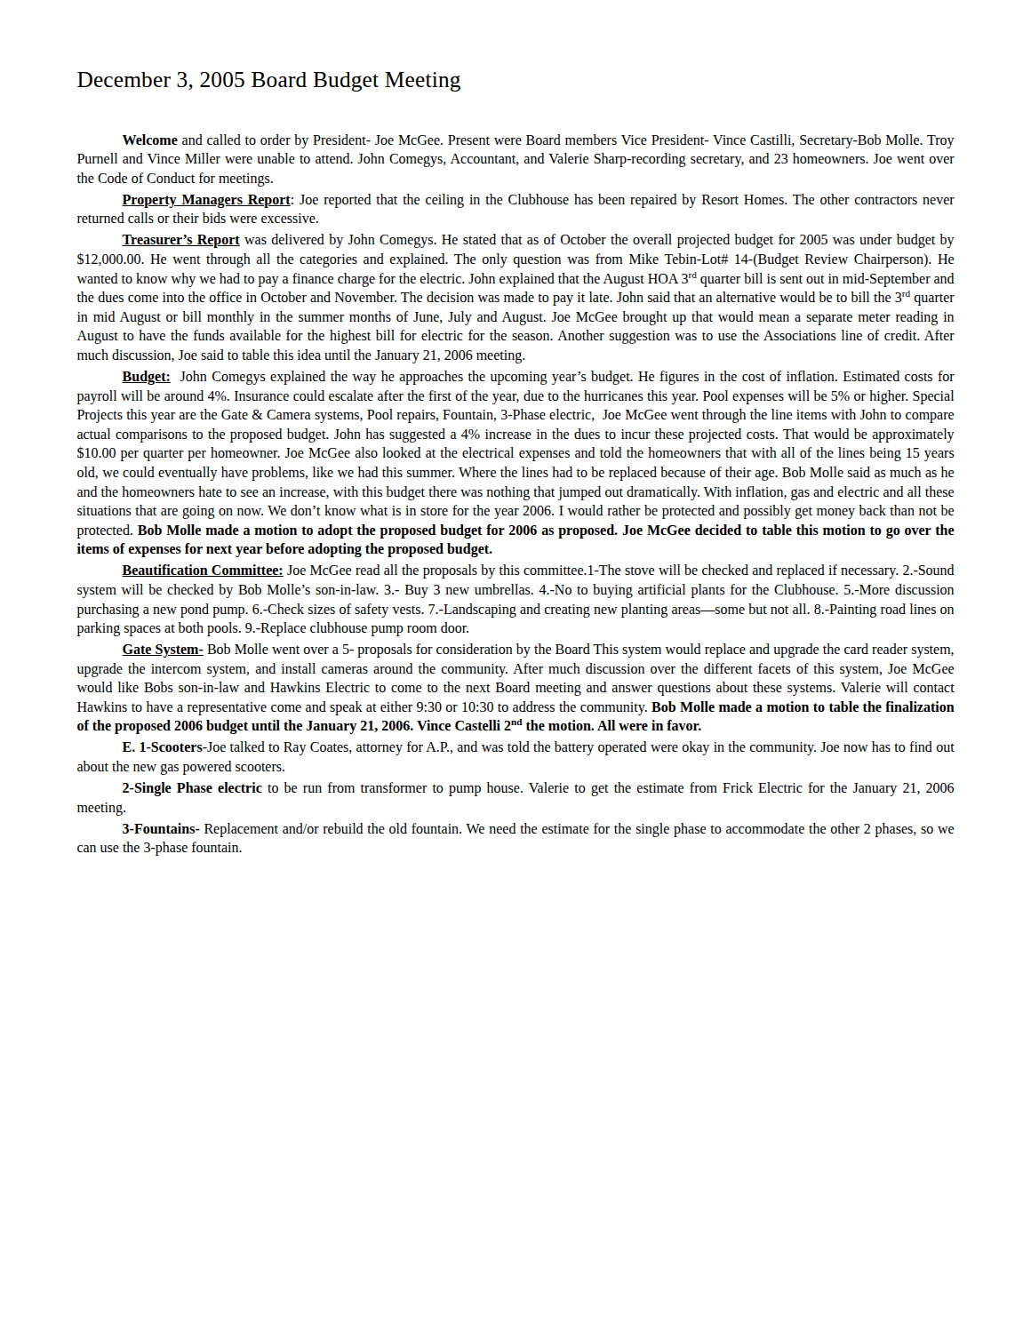December 3, 2005 Board Budget Meeting
Welcome and called to order by President- Joe McGee. Present were Board members Vice President- Vince Castilli, Secretary-Bob Molle. Troy Purnell and Vince Miller were unable to attend. John Comegys, Accountant, and Valerie Sharp-recording secretary, and 23 homeowners. Joe went over the Code of Conduct for meetings.
Property Managers Report: Joe reported that the ceiling in the Clubhouse has been repaired by Resort Homes. The other contractors never returned calls or their bids were excessive.
Treasurer’s Report was delivered by John Comegys. He stated that as of October the overall projected budget for 2005 was under budget by $12,000.00. He went through all the categories and explained. The only question was from Mike Tebin-Lot# 14-(Budget Review Chairperson). He wanted to know why we had to pay a finance charge for the electric. John explained that the August HOA 3rd quarter bill is sent out in mid-September and the dues come into the office in October and November. The decision was made to pay it late. John said that an alternative would be to bill the 3rd quarter in mid August or bill monthly in the summer months of June, July and August. Joe McGee brought up that would mean a separate meter reading in August to have the funds available for the highest bill for electric for the season. Another suggestion was to use the Associations line of credit. After much discussion, Joe said to table this idea until the January 21, 2006 meeting.
Budget: John Comegys explained the way he approaches the upcoming year’s budget. He figures in the cost of inflation. Estimated costs for payroll will be around 4%. Insurance could escalate after the first of the year, due to the hurricanes this year. Pool expenses will be 5% or higher. Special Projects this year are the Gate & Camera systems, Pool repairs, Fountain, 3-Phase electric, Joe McGee went through the line items with John to compare actual comparisons to the proposed budget. John has suggested a 4% increase in the dues to incur these projected costs. That would be approximately $10.00 per quarter per homeowner. Joe McGee also looked at the electrical expenses and told the homeowners that with all of the lines being 15 years old, we could eventually have problems, like we had this summer. Where the lines had to be replaced because of their age. Bob Molle said as much as he and the homeowners hate to see an increase, with this budget there was nothing that jumped out dramatically. With inflation, gas and electric and all these situations that are going on now. We don’t know what is in store for the year 2006. I would rather be protected and possibly get money back than not be protected. Bob Molle made a motion to adopt the proposed budget for 2006 as proposed. Joe McGee decided to table this motion to go over the items of expenses for next year before adopting the proposed budget.
Beautification Committee: Joe McGee read all the proposals by this committee.1-The stove will be checked and replaced if necessary. 2.-Sound system will be checked by Bob Molle’s son-in-law. 3.- Buy 3 new umbrellas. 4.-No to buying artificial plants for the Clubhouse. 5.-More discussion purchasing a new pond pump. 6.-Check sizes of safety vests. 7.-Landscaping and creating new planting areas—some but not all. 8.-Painting road lines on parking spaces at both pools. 9.-Replace clubhouse pump room door.
Gate System- Bob Molle went over a 5- proposals for consideration by the Board This system would replace and upgrade the card reader system, upgrade the intercom system, and install cameras around the community. After much discussion over the different facets of this system, Joe McGee would like Bobs son-in-law and Hawkins Electric to come to the next Board meeting and answer questions about these systems. Valerie will contact Hawkins to have a representative come and speak at either 9:30 or 10:30 to address the community. Bob Molle made a motion to table the finalization of the proposed 2006 budget until the January 21, 2006. Vince Castelli 2nd the motion. All were in favor.
E. 1-Scooters-Joe talked to Ray Coates, attorney for A.P., and was told the battery operated were okay in the community. Joe now has to find out about the new gas powered scooters.
2-Single Phase electric to be run from transformer to pump house. Valerie to get the estimate from Frick Electric for the January 21, 2006 meeting.
3-Fountains- Replacement and/or rebuild the old fountain. We need the estimate for the single phase to accommodate the other 2 phases, so we can use the 3-phase fountain.